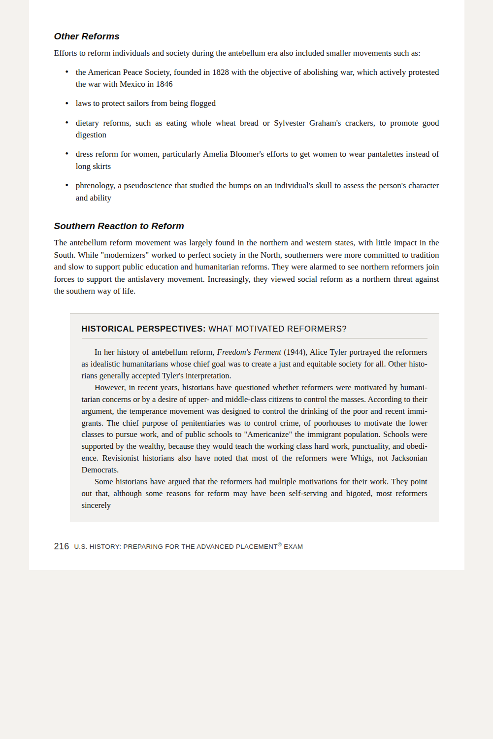Other Reforms
Efforts to reform individuals and society during the antebellum era also included smaller movements such as:
the American Peace Society, founded in 1828 with the objective of abolishing war, which actively protested the war with Mexico in 1846
laws to protect sailors from being flogged
dietary reforms, such as eating whole wheat bread or Sylvester Graham's crackers, to promote good digestion
dress reform for women, particularly Amelia Bloomer's efforts to get women to wear pantalettes instead of long skirts
phrenology, a pseudoscience that studied the bumps on an individual's skull to assess the person's character and ability
Southern Reaction to Reform
The antebellum reform movement was largely found in the northern and western states, with little impact in the South. While "modernizers" worked to perfect society in the North, southerners were more committed to tradition and slow to support public education and humanitarian reforms. They were alarmed to see northern reformers join forces to support the antislavery movement. Increasingly, they viewed social reform as a northern threat against the southern way of life.
HISTORICAL PERSPECTIVES: WHAT MOTIVATED REFORMERS?
In her history of antebellum reform, Freedom's Ferment (1944), Alice Tyler portrayed the reformers as idealistic humanitarians whose chief goal was to create a just and equitable society for all. Other historians generally accepted Tyler's interpretation.
However, in recent years, historians have questioned whether reformers were motivated by humanitarian concerns or by a desire of upper- and middle-class citizens to control the masses. According to their argument, the temperance movement was designed to control the drinking of the poor and recent immigrants. The chief purpose of penitentiaries was to control crime, of poorhouses to motivate the lower classes to pursue work, and of public schools to "Americanize" the immigrant population. Schools were supported by the wealthy, because they would teach the working class hard work, punctuality, and obedience. Revisionist historians also have noted that most of the reformers were Whigs, not Jacksonian Democrats.
Some historians have argued that the reformers had multiple motivations for their work. They point out that, although some reasons for reform may have been self-serving and bigoted, most reformers sincerely
216 U.S. HISTORY: PREPARING FOR THE ADVANCED PLACEMENT® EXAM